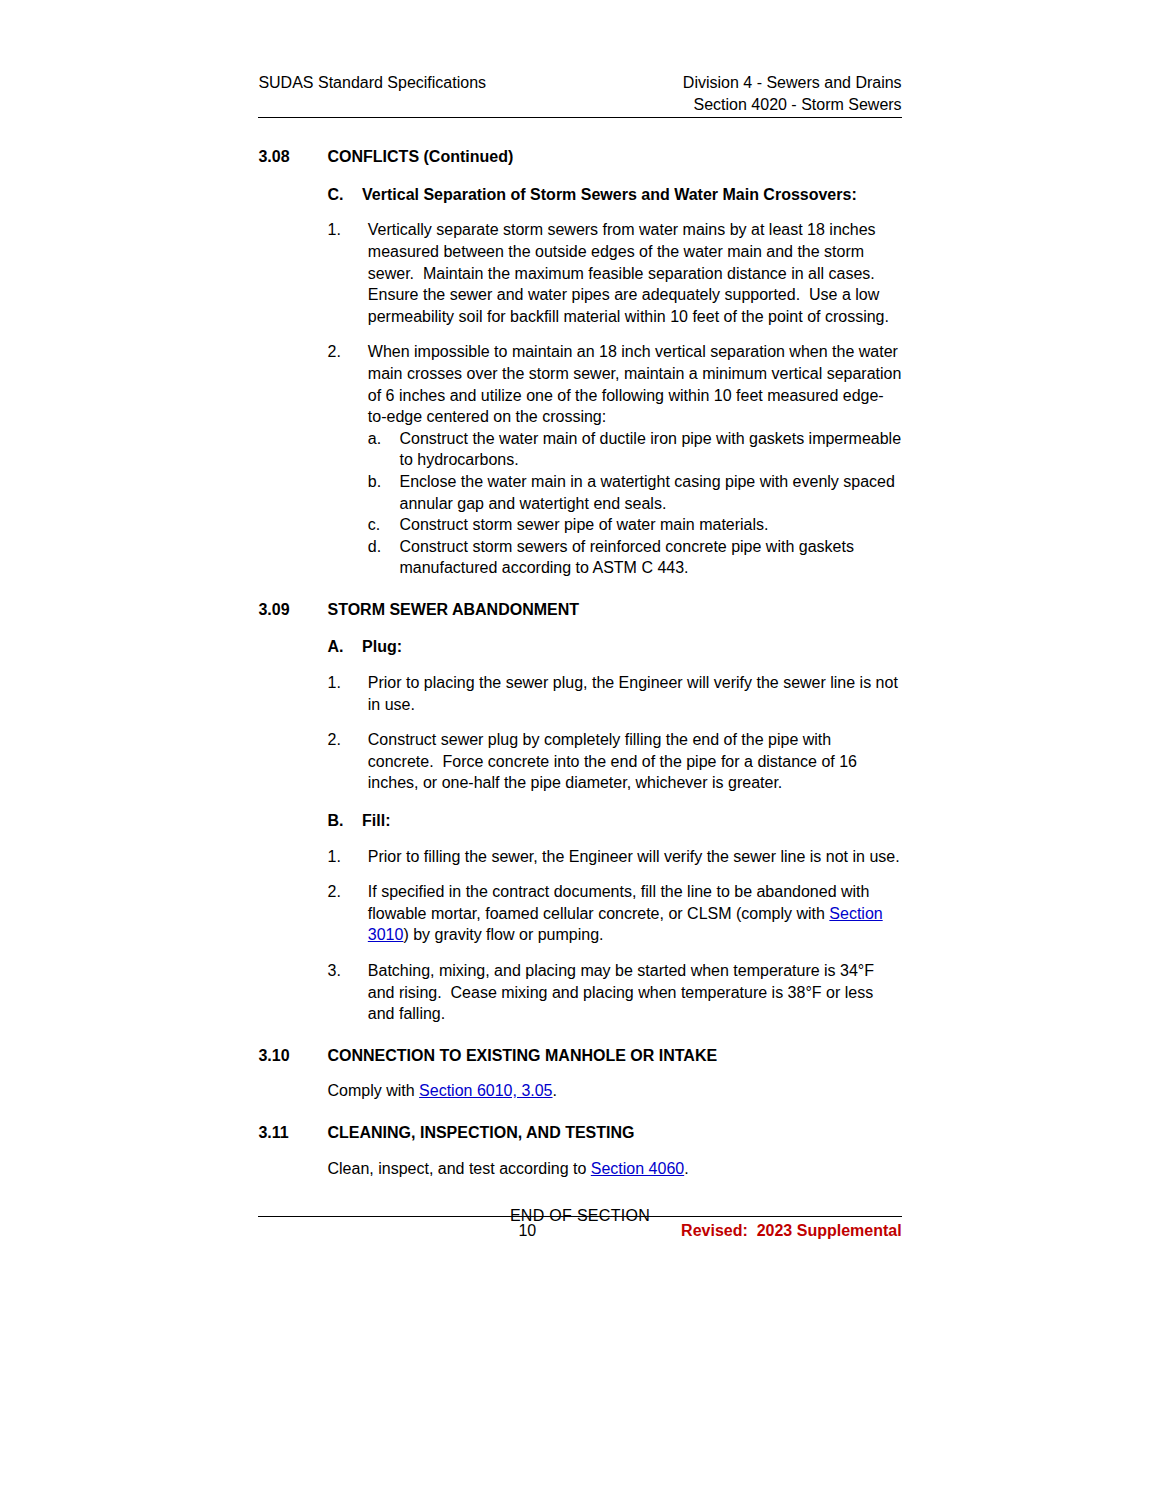SUDAS Standard Specifications
Division 4 - Sewers and Drains
Section 4020 - Storm Sewers
3.08 CONFLICTS (Continued)
C. Vertical Separation of Storm Sewers and Water Main Crossovers:
1. Vertically separate storm sewers from water mains by at least 18 inches measured between the outside edges of the water main and the storm sewer. Maintain the maximum feasible separation distance in all cases. Ensure the sewer and water pipes are adequately supported. Use a low permeability soil for backfill material within 10 feet of the point of crossing.
2. When impossible to maintain an 18 inch vertical separation when the water main crosses over the storm sewer, maintain a minimum vertical separation of 6 inches and utilize one of the following within 10 feet measured edge-to-edge centered on the crossing:
a. Construct the water main of ductile iron pipe with gaskets impermeable to hydrocarbons.
b. Enclose the water main in a watertight casing pipe with evenly spaced annular gap and watertight end seals.
c. Construct storm sewer pipe of water main materials.
d. Construct storm sewers of reinforced concrete pipe with gaskets manufactured according to ASTM C 443.
3.09 STORM SEWER ABANDONMENT
A. Plug:
1. Prior to placing the sewer plug, the Engineer will verify the sewer line is not in use.
2. Construct sewer plug by completely filling the end of the pipe with concrete. Force concrete into the end of the pipe for a distance of 16 inches, or one-half the pipe diameter, whichever is greater.
B. Fill:
1. Prior to filling the sewer, the Engineer will verify the sewer line is not in use.
2. If specified in the contract documents, fill the line to be abandoned with flowable mortar, foamed cellular concrete, or CLSM (comply with Section 3010) by gravity flow or pumping.
3. Batching, mixing, and placing may be started when temperature is 34°F and rising. Cease mixing and placing when temperature is 38°F or less and falling.
3.10 CONNECTION TO EXISTING MANHOLE OR INTAKE
Comply with Section 6010, 3.05.
3.11 CLEANING, INSPECTION, AND TESTING
Clean, inspect, and test according to Section 4060.
END OF SECTION
10
Revised: 2023 Supplemental